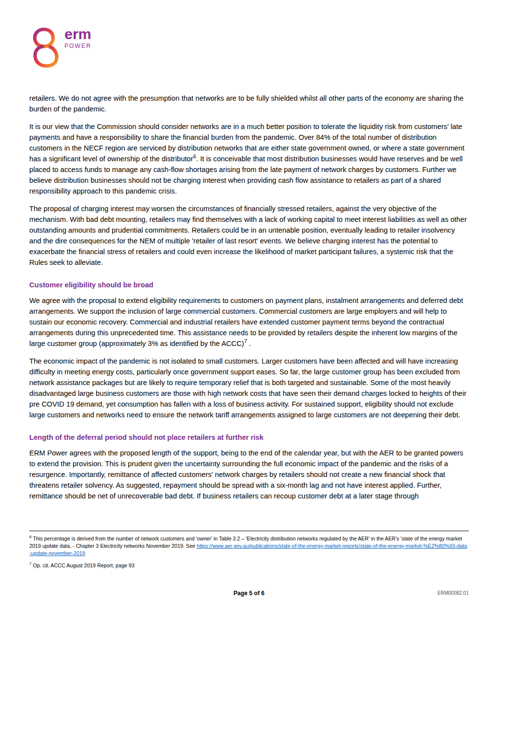erm POWER
retailers. We do not agree with the presumption that networks are to be fully shielded whilst all other parts of the economy are sharing the burden of the pandemic.
It is our view that the Commission should consider networks are in a much better position to tolerate the liquidity risk from customers' late payments and have a responsibility to share the financial burden from the pandemic. Over 84% of the total number of distribution customers in the NECF region are serviced by distribution networks that are either state government owned, or where a state government has a significant level of ownership of the distributor6. It is conceivable that most distribution businesses would have reserves and be well placed to access funds to manage any cash-flow shortages arising from the late payment of network charges by customers. Further we believe distribution businesses should not be charging interest when providing cash flow assistance to retailers as part of a shared responsibility approach to this pandemic crisis.
The proposal of charging interest may worsen the circumstances of financially stressed retailers, against the very objective of the mechanism. With bad debt mounting, retailers may find themselves with a lack of working capital to meet interest liabilities as well as other outstanding amounts and prudential commitments. Retailers could be in an untenable position, eventually leading to retailer insolvency and the dire consequences for the NEM of multiple 'retailer of last resort' events. We believe charging interest has the potential to exacerbate the financial stress of retailers and could even increase the likelihood of market participant failures, a systemic risk that the Rules seek to alleviate.
Customer eligibility should be broad
We agree with the proposal to extend eligibility requirements to customers on payment plans, instalment arrangements and deferred debt arrangements. We support the inclusion of large commercial customers. Commercial customers are large employers and will help to sustain our economic recovery. Commercial and industrial retailers have extended customer payment terms beyond the contractual arrangements during this unprecedented time. This assistance needs to be provided by retailers despite the inherent low margins of the large customer group (approximately 3% as identified by the ACCC)7 .
The economic impact of the pandemic is not isolated to small customers. Larger customers have been affected and will have increasing difficulty in meeting energy costs, particularly once government support eases. So far, the large customer group has been excluded from network assistance packages but are likely to require temporary relief that is both targeted and sustainable. Some of the most heavily disadvantaged large business customers are those with high network costs that have seen their demand charges locked to heights of their pre COVID 19 demand, yet consumption has fallen with a loss of business activity. For sustained support, eligibility should not exclude large customers and networks need to ensure the network tariff arrangements assigned to large customers are not deepening their debt.
Length of the deferral period should not place retailers at further risk
ERM Power agrees with the proposed length of the support, being to the end of the calendar year, but with the AER to be granted powers to extend the provision. This is prudent given the uncertainty surrounding the full economic impact of the pandemic and the risks of a resurgence. Importantly, remittance of affected customers' network charges by retailers should not create a new financial shock that threatens retailer solvency. As suggested, repayment should be spread with a six-month lag and not have interest applied. Further, remittance should be net of unrecoverable bad debt. If business retailers can recoup customer debt at a later stage through
6 This percentage is derived from the number of network customers and 'owner' in Table 3.2 – 'Electricity distribution networks regulated by the AER' in the AER's 'state of the energy market 2019 update data, - Chapter 3 Electricity networks November 2019. See https://www.aer.gov.au/publications/state-of-the-energy-market-reports/state-of-the-energy-market-%E2%80%93-data-update-november-2019
7 Op. cit. ACCC August 2019 Report, page 93
Page 5 of 6 ERM00082.01